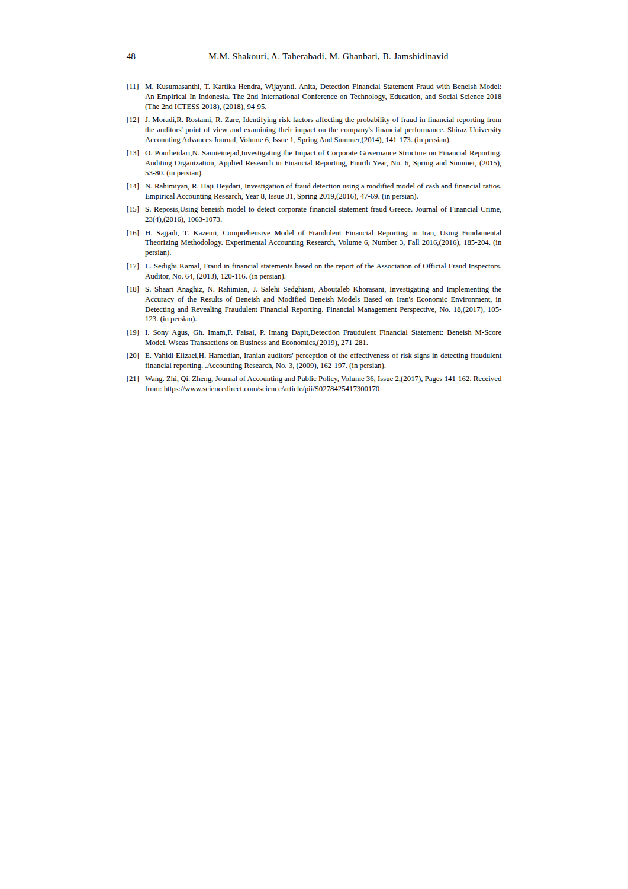48 M.M. Shakouri, A. Taherabadi, M. Ghanbari, B. Jamshidinavid
[11] M. Kusumasanthi, T. Kartika Hendra, Wijayanti. Anita, Detection Financial Statement Fraud with Beneish Model: An Empirical In Indonesia. The 2nd International Conference on Technology, Education, and Social Science 2018 (The 2nd ICTESS 2018), (2018), 94-95.
[12] J. Moradi,R. Rostami, R. Zare, Identifying risk factors affecting the probability of fraud in financial reporting from the auditors' point of view and examining their impact on the company's financial performance. Shiraz University Accounting Advances Journal, Volume 6, Issue 1, Spring And Summer,(2014), 141-173. (in persian).
[13] O. Pourheidari,N. Samieinejad,Investigating the Impact of Corporate Governance Structure on Financial Reporting. Auditing Organization, Applied Research in Financial Reporting, Fourth Year, No. 6, Spring and Summer, (2015), 53-80. (in persian).
[14] N. Rahimiyan, R. Haji Heydari, Investigation of fraud detection using a modified model of cash and financial ratios. Empirical Accounting Research, Year 8, Issue 31, Spring 2019,(2016), 47-69. (in persian).
[15] S. Reposis,Using beneish model to detect corporate financial statement fraud Greece. Journal of Financial Crime, 23(4),(2016), 1063-1073.
[16] H. Sajjadi, T. Kazemi, Comprehensive Model of Fraudulent Financial Reporting in Iran, Using Fundamental Theorizing Methodology. Experimental Accounting Research, Volume 6, Number 3, Fall 2016,(2016), 185-204. (in persian).
[17] L. Sedighi Kamal, Fraud in financial statements based on the report of the Association of Official Fraud Inspectors. Auditor, No. 64, (2013), 120-116. (in persian).
[18] S. Shaari Anaghiz, N. Rahimian, J. Salehi Sedghiani, Aboutaleb Khorasani, Investigating and Implementing the Accuracy of the Results of Beneish and Modified Beneish Models Based on Iran's Economic Environment, in Detecting and Revealing Fraudulent Financial Reporting. Financial Management Perspective, No. 18,(2017), 105-123. (in persian).
[19] I. Sony Agus, Gh. Imam,F. Faisal, P. Imang Dapit,Detection Fraudulent Financial Statement: Beneish M-Score Model. Wseas Transactions on Business and Economics,(2019), 271-281.
[20] E. Vahidi Elizaei,H. Hamedian, Iranian auditors' perception of the effectiveness of risk signs in detecting fraudulent financial reporting. .Accounting Research, No. 3, (2009), 162-197. (in persian).
[21] Wang. Zhi, Qi. Zheng, Journal of Accounting and Public Policy, Volume 36, Issue 2,(2017), Pages 141-162. Received from: https://www.sciencedirect.com/science/article/pii/S0278425417300170